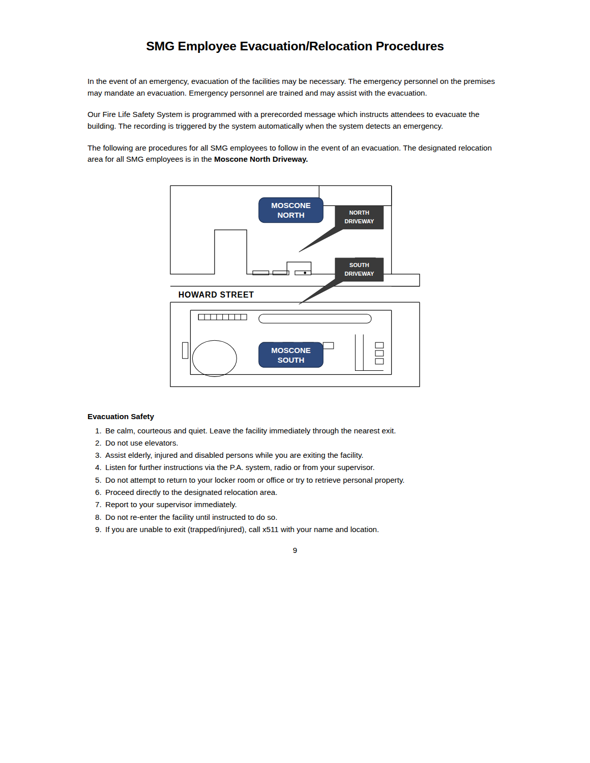SMG Employee Evacuation/Relocation Procedures
In the event of an emergency, evacuation of the facilities may be necessary. The emergency personnel on the premises may mandate an evacuation. Emergency personnel are trained and may assist with the evacuation.
Our Fire Life Safety System is programmed with a prerecorded message which instructs attendees to evacuate the building. The recording is triggered by the system automatically when the system detects an emergency.
The following are procedures for all SMG employees to follow in the event of an evacuation. The designated relocation area for all SMG employees is in the Moscone North Driveway.
MOSCONE NORTH MOSCONE SOUTH NORTH DRIVEWAY SOUTH DRIVEWAY HOWARD STREET
Evacuation Safety
Be calm, courteous and quiet. Leave the facility immediately through the nearest exit.
Do not use elevators.
Assist elderly, injured and disabled persons while you are exiting the facility.
Listen for further instructions via the P.A. system, radio or from your supervisor.
Do not attempt to return to your locker room or office or try to retrieve personal property.
Proceed directly to the designated relocation area.
Report to your supervisor immediately.
Do not re-enter the facility until instructed to do so.
If you are unable to exit (trapped/injured), call x511 with your name and location.
9